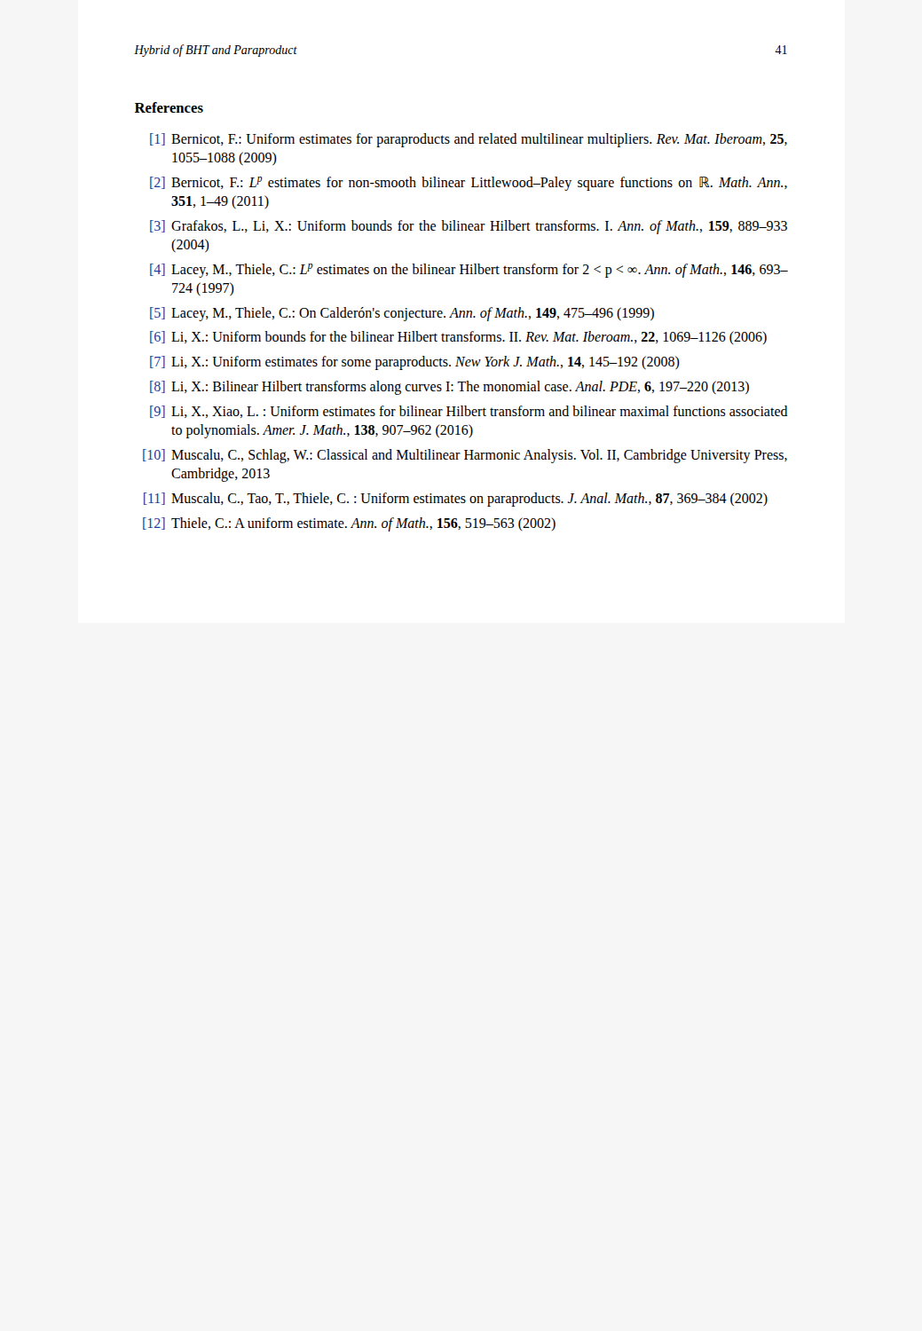Hybrid of BHT and Paraproduct 41
References
Bernicot, F.: Uniform estimates for paraproducts and related multilinear multipliers. Rev. Mat. Iberoam, 25, 1055–1088 (2009)
Bernicot, F.: Lp estimates for non-smooth bilinear Littlewood–Paley square functions on ℝ. Math. Ann., 351, 1–49 (2011)
Grafakos, L., Li, X.: Uniform bounds for the bilinear Hilbert transforms. I. Ann. of Math., 159, 889–933 (2004)
Lacey, M., Thiele, C.: Lp estimates on the bilinear Hilbert transform for 2 < p < ∞. Ann. of Math., 146, 693–724 (1997)
Lacey, M., Thiele, C.: On Calderón's conjecture. Ann. of Math., 149, 475–496 (1999)
Li, X.: Uniform bounds for the bilinear Hilbert transforms. II. Rev. Mat. Iberoam., 22, 1069–1126 (2006)
Li, X.: Uniform estimates for some paraproducts. New York J. Math., 14, 145–192 (2008)
Li, X.: Bilinear Hilbert transforms along curves I: The monomial case. Anal. PDE, 6, 197–220 (2013)
Li, X., Xiao, L. : Uniform estimates for bilinear Hilbert transform and bilinear maximal functions associated to polynomials. Amer. J. Math., 138, 907–962 (2016)
Muscalu, C., Schlag, W.: Classical and Multilinear Harmonic Analysis. Vol. II, Cambridge University Press, Cambridge, 2013
Muscalu, C., Tao, T., Thiele, C. : Uniform estimates on paraproducts. J. Anal. Math., 87, 369–384 (2002)
Thiele, C.: A uniform estimate. Ann. of Math., 156, 519–563 (2002)